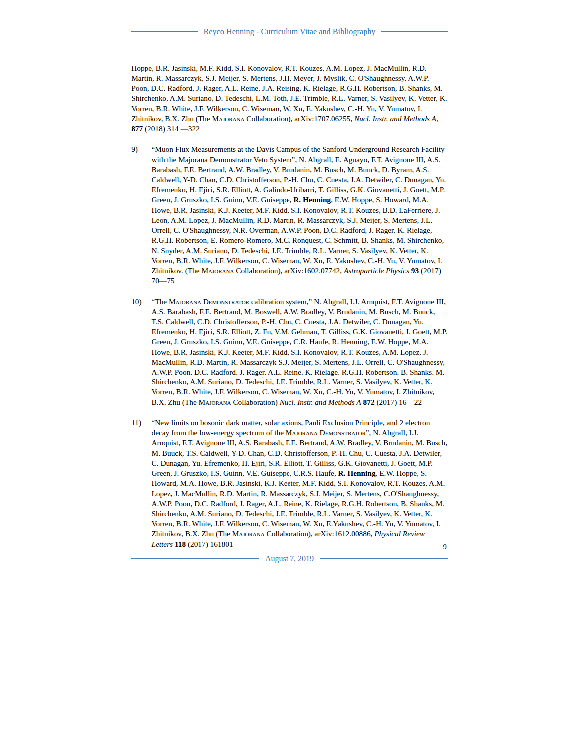Reyco Henning - Curriculum Vitae and Bibliography
Hoppe, B.R. Jasinski, M.F. Kidd, S.I. Konovalov, R.T. Kouzes, A.M. Lopez, J. MacMullin, R.D. Martin, R. Massarczyk, S.J. Meijer, S. Mertens, J.H. Meyer, J. Myslik, C. O'Shaughnessy, A.W.P. Poon, D.C. Radford, J. Rager, A.L. Reine, J.A. Reising, K. Rielage, R.G.H. Robertson, B. Shanks, M. Shirchenko, A.M. Suriano, D. Tedeschi, L.M. Toth, J.E. Trimble, R.L. Varner, S. Vasilyev, K. Vetter, K. Vorren, B.R. White, J.F. Wilkerson, C. Wiseman, W. Xu, E. Yakushev, C.-H. Yu, V. Yumatov, I. Zhitnikov, B.X. Zhu (The Majorana Collaboration), arXiv:1707.06255, Nucl. Instr. and Methods A, 877 (2018) 314 —322
9) “Muon Flux Measurements at the Davis Campus of the Sanford Underground Research Facility with the Majorana Demonstrator Veto System”, N. Abgrall, E. Aguayo, F.T. Avignone III, A.S. Barabash, F.E. Bertrand, A.W. Bradley, V. Brudanin, M. Busch, M. Buuck, D. Byram, A.S. Caldwell, Y-D. Chan, C.D. Christofferson, P.-H. Chu, C. Cuesta, J.A. Detwiler, C. Dunagan, Yu. Efremenko, H. Ejiri, S.R. Elliott, A. Galindo-Uribarri, T. Gilliss, G.K. Giovanetti, J. Goett, M.P. Green, J. Gruszko, I.S. Guinn, V.E. Guiseppe, R. Henning, E.W. Hoppe, S. Howard, M.A. Howe, B.R. Jasinski, K.J. Keeter, M.F. Kidd, S.I. Konovalov, R.T. Kouzes, B.D. LaFerriere, J. Leon, A.M. Lopez, J. MacMullin, R.D. Martin, R. Massarczyk, S.J. Meijer, S. Mertens, J.L. Orrell, C. O'Shaughnessy, N.R. Overman, A.W.P. Poon, D.C. Radford, J. Rager, K. Rielage, R.G.H. Robertson, E. Romero-Romero, M.C. Ronquest, C. Schmitt, B. Shanks, M. Shirchenko, N. Snyder, A.M. Suriano, D. Tedeschi, J.E. Trimble, R.L. Varner, S. Vasilyev, K. Vetter, K. Vorren, B.R. White, J.F. Wilkerson, C. Wiseman, W. Xu, E. Yakushev, C.-H. Yu, V. Yumatov, I. Zhitnikov. (The Majorana Collaboration), arXiv:1602.07742, Astroparticle Physics 93 (2017) 70—75
10) “The Majorana Demonstrator calibration system,” N. Abgrall, I.J. Arnquist, F.T. Avignone III, A.S. Barabash, F.E. Bertrand, M. Boswell, A.W. Bradley, V. Brudanin, M. Busch, M. Buuck, T.S. Caldwell, C.D. Christofferson, P.-H. Chu, C. Cuesta, J.A. Detwiler, C. Dunagan, Yu. Efremenko, H. Ejiri, S.R. Elliott, Z. Fu, V.M. Gehman, T. Gilliss, G.K. Giovanetti, J. Goett, M.P. Green, J. Gruszko, I.S. Guinn, V.E. Guiseppe, C.R. Haufe, R. Henning, E.W. Hoppe, M.A. Howe, B.R. Jasinski, K.J. Keeter, M.F. Kidd, S.I. Konovalov, R.T. Kouzes, A.M. Lopez, J. MacMullin, R.D. Martin, R. Massarczyk S.J. Meijer, S. Mertens, J.L. Orrell, C. O'Shaughnessy, A.W.P. Poon, D.C. Radford, J. Rager, A.L. Reine, K. Rielage, R.G.H. Robertson, B. Shanks, M. Shirchenko, A.M. Suriano, D. Tedeschi, J.E. Trimble, R.L. Varner, S. Vasilyev, K. Vetter, K. Vorren, B.R. White, J.F. Wilkerson, C. Wiseman, W. Xu, C.-H. Yu, V. Yumatov, I. Zhitnikov, B.X. Zhu (The Majorana Collaboration) Nucl. Instr. and Methods A 872 (2017) 16—22
11) “New limits on bosonic dark matter, solar axions, Pauli Exclusion Principle, and 2 electron decay from the low-energy spectrum of the Majorana Demonstrator”, N. Abgrall, I.J. Arnquist, F.T. Avignone III, A.S. Barabash, F.E. Bertrand, A.W. Bradley, V. Brudanin, M. Busch, M. Buuck, T.S. Caldwell, Y-D. Chan, C.D. Christofferson, P.-H. Chu, C. Cuesta, J.A. Detwiler, C. Dunagan, Yu. Efremenko, H. Ejiri, S.R. Elliott, T. Gilliss, G.K. Giovanetti, J. Goett, M.P. Green, J. Gruszko, I.S. Guinn, V.E. Guiseppe, C.R.S. Haufe, R. Henning, E.W. Hoppe, S. Howard, M.A. Howe, B.R. Jasinski, K.J. Keeter, M.F. Kidd, S.I. Konovalov, R.T. Kouzes, A.M. Lopez, J. MacMullin, R.D. Martin, R. Massarczyk, S.J. Meijer, S. Mertens, C.O'Shaughnessy, A.W.P. Poon, D.C. Radford, J. Rager, A.L. Reine, K. Rielage, R.G.H. Robertson, B. Shanks, M. Shirchenko, A.M. Suriano, D. Tedeschi, J.E. Trimble, R.L. Varner, S. Vasilyev, K. Vetter, K. Vorren, B.R. White, J.F. Wilkerson, C. Wiseman, W. Xu, E.Yakushev, C.-H. Yu, V. Yumatov, I. Zhitnikov, B.X. Zhu (The Majorana Collaboration), arXiv:1612.00886, Physical Review Letters 118 (2017) 161801
9
August 7, 2019